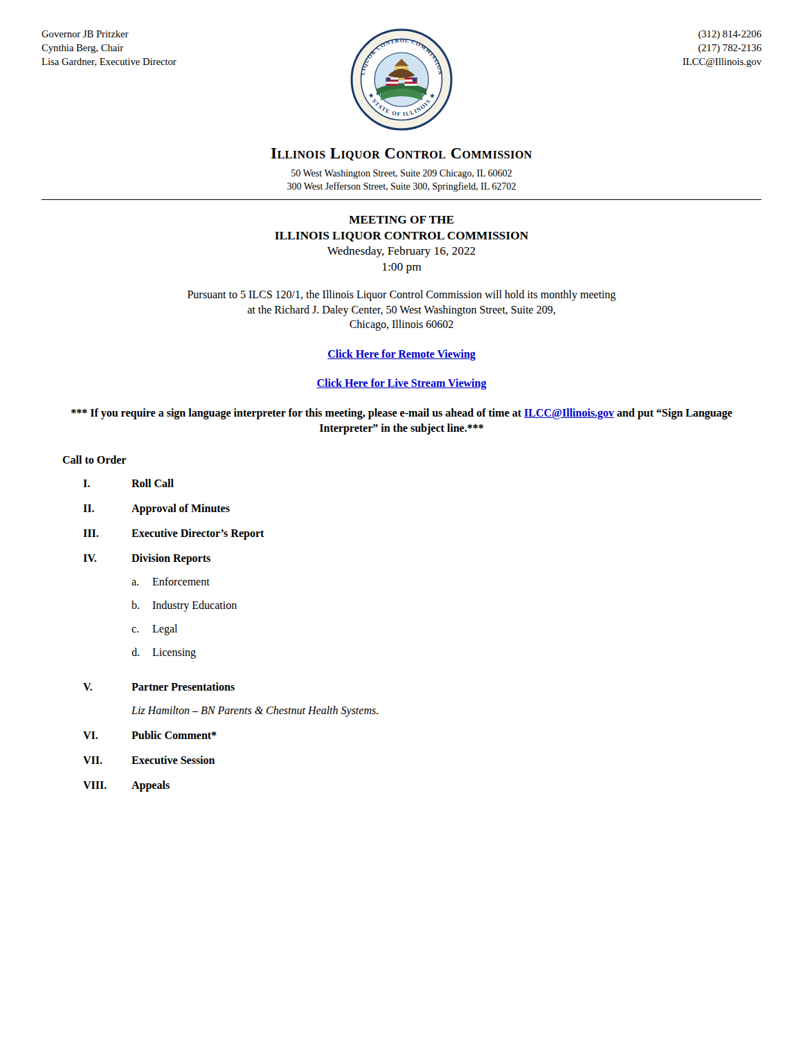Governor JB Pritzker
Cynthia Berg, Chair
Lisa Gardner, Executive Director
LIQUOR CONTROL COMMISSION ★ STATE OF ILLINOIS ★
(312) 814-2206
(217) 782-2136
ILCC@Illinois.gov
Illinois Liquor Control Commission
50 West Washington Street, Suite 209 Chicago, IL 60602
300 West Jefferson Street, Suite 300, Springfield, IL 62702
MEETING OF THE
ILLINOIS LIQUOR CONTROL COMMISSION
Wednesday, February 16, 2022
1:00 pm
Pursuant to 5 ILCS 120/1, the Illinois Liquor Control Commission will hold its monthly meeting
at the Richard J. Daley Center, 50 West Washington Street, Suite 209,
Chicago, Illinois 60602
Click Here for Remote Viewing
Click Here for Live Stream Viewing
*** If you require a sign language interpreter for this meeting, please e-mail us ahead of time at ILCC@Illinois.gov and put “Sign Language Interpreter” in the subject line.***
Call to Order
I. Roll Call
II. Approval of Minutes
III. Executive Director’s Report
IV. Division Reports
a. Enforcement
b. Industry Education
c. Legal
d. Licensing
V. Partner Presentations
Liz Hamilton – BN Parents & Chestnut Health Systems.
VI. Public Comment*
VII. Executive Session
VIII. Appeals